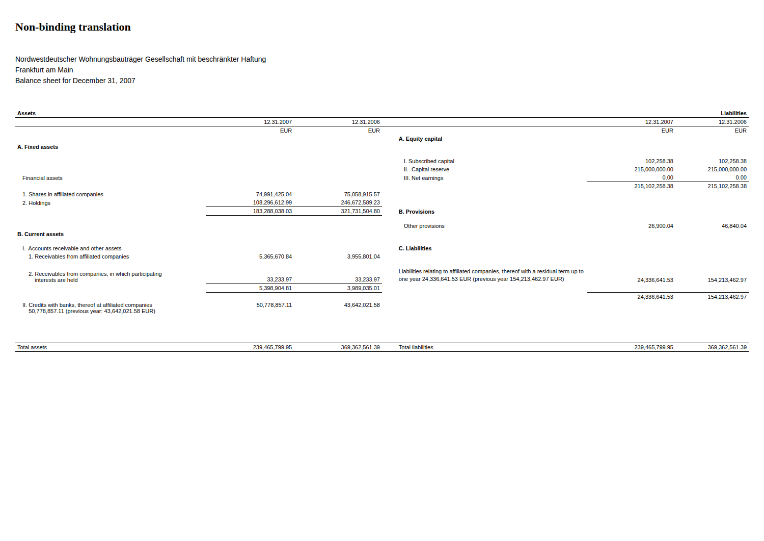Non-binding translation
Nordwestdeutscher Wohnungsbauträger Gesellschaft mit beschränkter Haftung
Frankfurt am Main
Balance sheet for December 31, 2007
| Assets | | | | | | Liabilities |
| | 12.31.2007 | 12.31.2006 | | | 12.31.2007 | 12.31.2006 |
| | EUR | EUR | | | EUR | EUR |
| | | | | A. Equity capital | | |
| A. Fixed assets | | | | | | |
| | | | | I. Subscribed capital | 102,258.38 | 102,258.38 |
| | | | | II. Capital reserve | 215,000,000.00 | 215,000,000.00 |
| Financial assets | | | | III. Net earnings | 0.00 | 0.00 |
| | | | | | 215,102,258.38 | 215,102,258.38 |
| 1. Shares in affiliated companies | 74,991,425.04 | 75,058,915.57 | | | | |
| 2. Holdings | 108,296,612.99 | 246,672,589.23 | | | | |
| | 183,288,038.03 | 321,731,504.80 | | B. Provisions | | |
| | | | | Other provisions | 26,900.04 | 46,840.04 |
| B. Current assets | | | | | | |
| I. Accounts receivable and other assets | | | | C. Liabilities | | |
| 1. Receivables from affiliated companies | 5,365,670.84 | 3,955,801.04 | | | | |
| 2. Receivables from companies, in which participating interests are held | 33,233.97 | 33,233.97 | | Liabilities relating to affiliated companies, thereof with a residual term up to one year 24,336,641.53 EUR (previous year 154,213,462.97 EUR) | 24,336,641.53 | 154,213,462.97 |
| | 5,398,904.81 | 3,989,035.01 | | | | |
| | | | | | 24,336,641.53 | 154,213,462.97 |
| II. Credits with banks, thereof at affiliated companies 50,778,857.11 (previous year: 43,642,021.58 EUR) | 50,778,857.11 | 43,642,021.58 | | | | |
| Total assets | 239,465,799.95 | 369,362,561.39 | | Total liabilities | 239,465,799.95 | 369,362,561.39 |